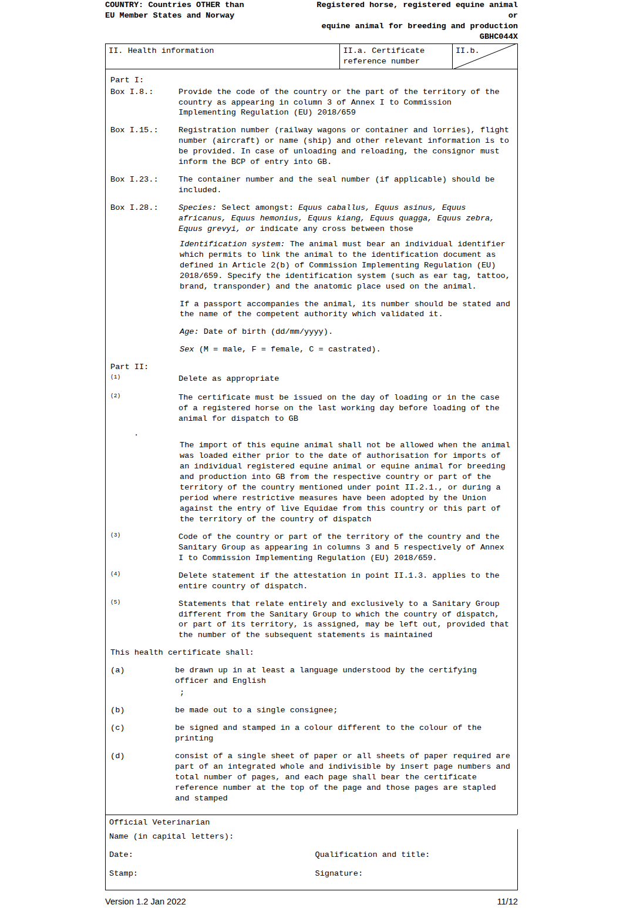COUNTRY: Countries OTHER than
EU Member States and Norway
Registered horse, registered equine animal or
equine animal for breeding and production GBHC044X
| II. Health information | II.a. Certificate reference number | II.b. |
Part I:
Box I.8.:
Provide the code of the country or the part of the territory of the country as appearing in column 3 of Annex I to Commission Implementing Regulation (EU) 2018/659
Box I.15.:
Registration number (railway wagons or container and lorries), flight number (aircraft) or name (ship) and other relevant information is to be provided. In case of unloading and reloading, the consignor must inform the BCP of entry into GB.
Box I.23.:
The container number and the seal number (if applicable) should be included.
Box I.28.:
Species: Select amongst: Equus caballus, Equus asinus, Equus africanus, Equus hemonius, Equus kiang, Equus quagga, Equus zebra, Equus grevyi, or indicate any cross between those
Identification system: The animal must bear an individual identifier which permits to link the animal to the identification document as defined in Article 2(b) of Commission Implementing Regulation (EU) 2018/659. Specify the identification system (such as ear tag, tattoo, brand, transponder) and the anatomic place used on the animal.
If a passport accompanies the animal, its number should be stated and the name of the competent authority which validated it.
Age: Date of birth (dd/mm/yyyy).
Sex (M = male, F = female, C = castrated).
Part II:
(1)
Delete as appropriate
(2)
The certificate must be issued on the day of loading or in the case of a registered horse on the last working day before loading of the animal for dispatch to GB
.
The import of this equine animal shall not be allowed when the animal was loaded either prior to the date of authorisation for imports of an individual registered equine animal or equine animal for breeding and production into GB from the respective country or part of the territory of the country mentioned under point II.2.1., or during a period where restrictive measures have been adopted by the Union against the entry of live Equidae from this country or this part of the territory of the country of dispatch
(3)
Code of the country or part of the territory of the country and the Sanitary Group as appearing in columns 3 and 5 respectively of Annex I to Commission Implementing Regulation (EU) 2018/659.
(4)
Delete statement if the attestation in point II.1.3. applies to the entire country of dispatch.
(5)
Statements that relate entirely and exclusively to a Sanitary Group different from the Sanitary Group to which the country of dispatch, or part of its territory, is assigned, may be left out, provided that the number of the subsequent statements is maintained
This health certificate shall:
(a)
be drawn up in at least a language understood by the certifying officer and English
;
(b)
be made out to a single consignee;
(c)
be signed and stamped in a colour different to the colour of the printing
(d)
consist of a single sheet of paper or all sheets of paper required are part of an integrated whole and indivisible by insert page numbers and total number of pages, and each page shall bear the certificate reference number at the top of the page and those pages are stapled and stamped
| Official Veterinarian |
| Name (in capital letters): Date: Stamp: | Qualification and title: Signature: |
Version 1.2 Jan 2022
11/12